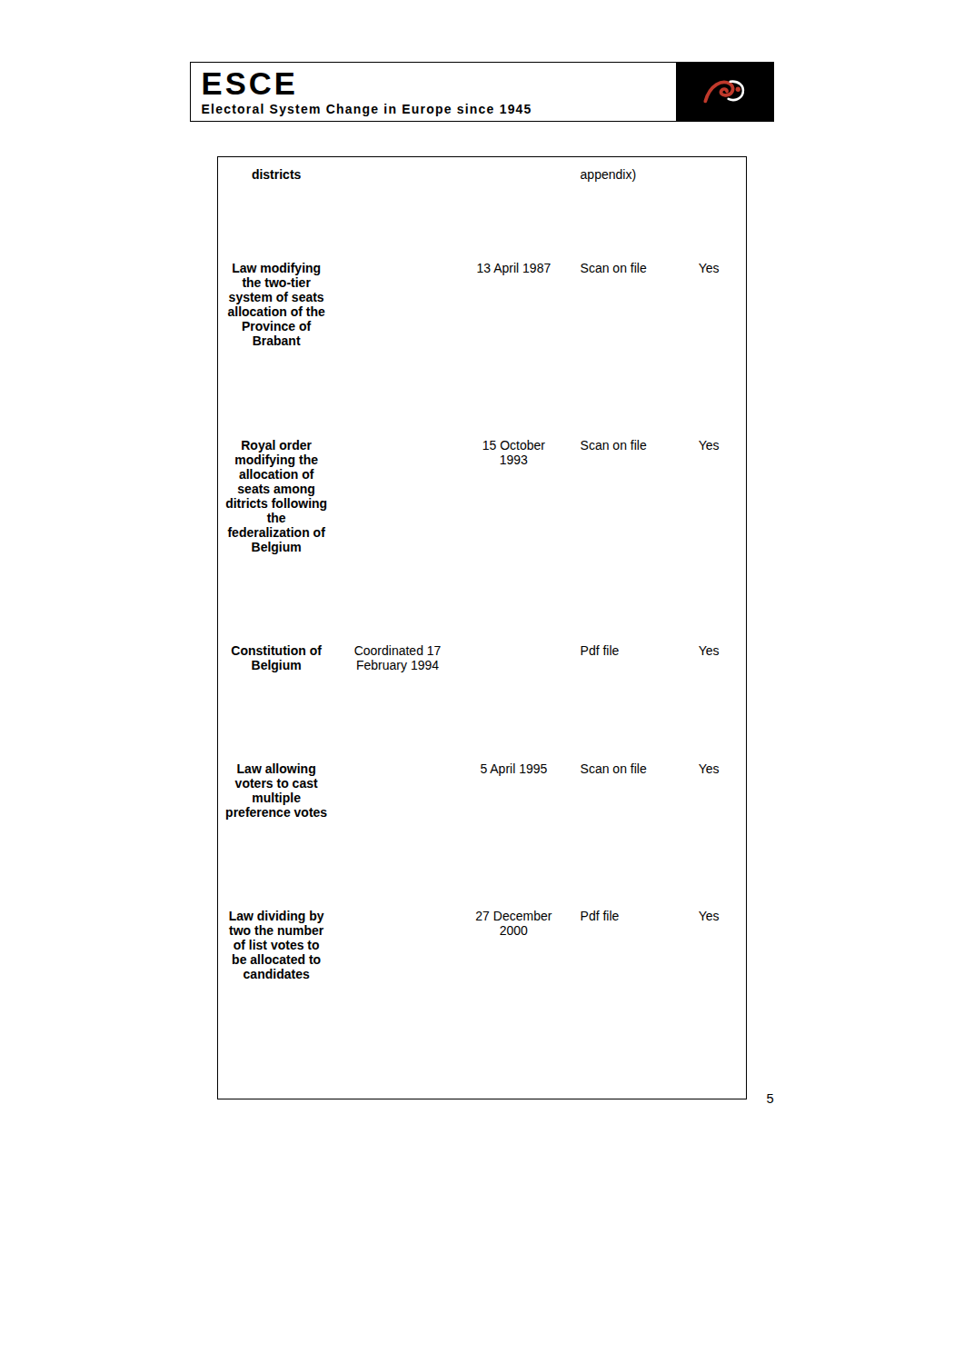ESCE
Electoral System Change in Europe since 1945
| districts | | | appendix) | |
| Law modifying the two-tier system of seats allocation of the Province of Brabant | | 13 April 1987 | Scan on file | Yes |
| Royal order modifying the allocation of seats among ditricts following the federalization of Belgium | | 15 October 1993 | Scan on file | Yes |
| Constitution of Belgium | Coordinated 17 February 1994 | | Pdf file | Yes |
| Law allowing voters to cast multiple preference votes | | 5 April 1995 | Scan on file | Yes |
| Law dividing by two the number of list votes to be allocated to candidates | | 27 December 2000 | Pdf file | Yes |
5